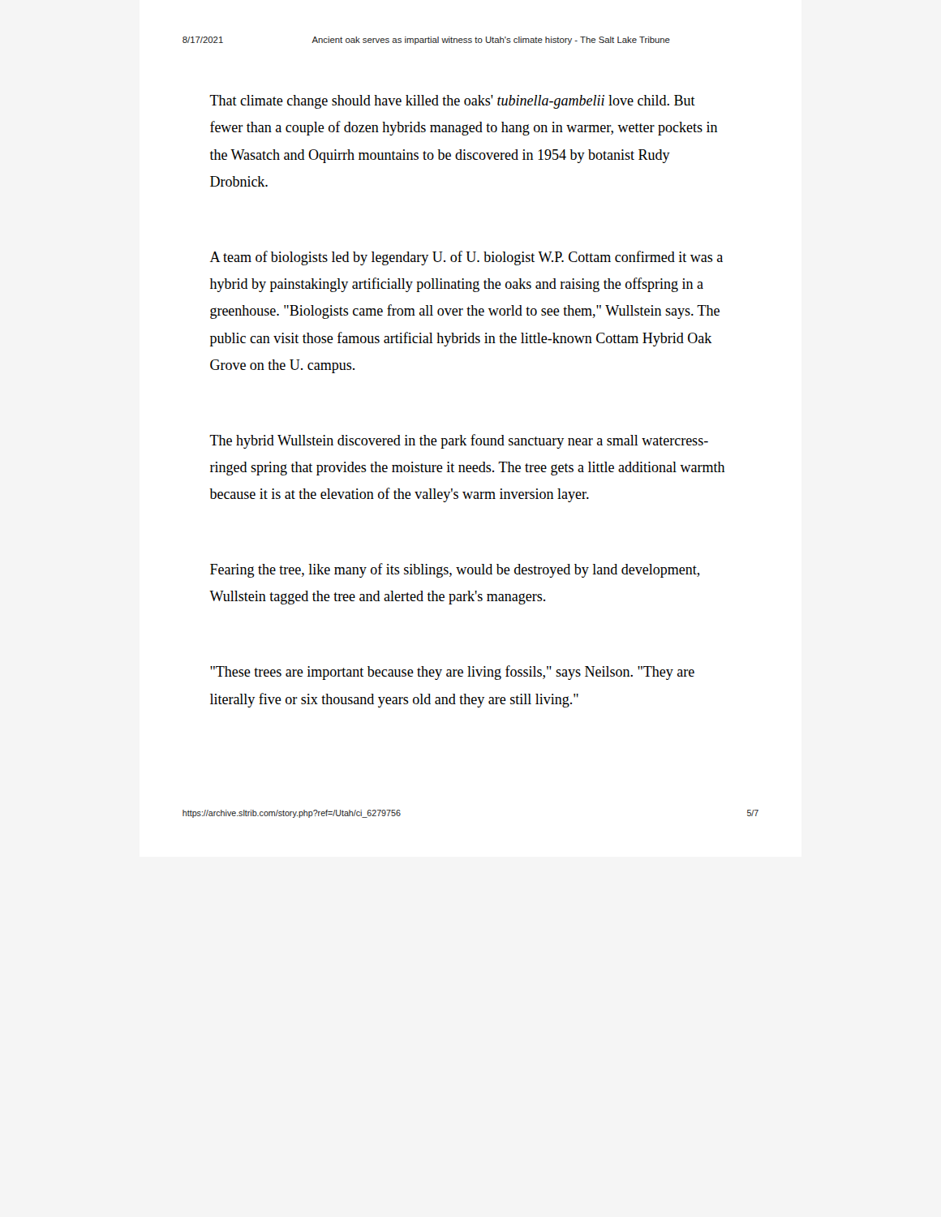8/17/2021 Ancient oak serves as impartial witness to Utah's climate history - The Salt Lake Tribune
That climate change should have killed the oaks' tubinella-gambelii love child. But fewer than a couple of dozen hybrids managed to hang on in warmer, wetter pockets in the Wasatch and Oquirrh mountains to be discovered in 1954 by botanist Rudy Drobnick.
A team of biologists led by legendary U. of U. biologist W.P. Cottam confirmed it was a hybrid by painstakingly artificially pollinating the oaks and raising the offspring in a greenhouse. "Biologists came from all over the world to see them," Wullstein says. The public can visit those famous artificial hybrids in the little-known Cottam Hybrid Oak Grove on the U. campus.
The hybrid Wullstein discovered in the park found sanctuary near a small watercress-ringed spring that provides the moisture it needs. The tree gets a little additional warmth because it is at the elevation of the valley's warm inversion layer.
Fearing the tree, like many of its siblings, would be destroyed by land development, Wullstein tagged the tree and alerted the park's managers.
"These trees are important because they are living fossils," says Neilson. "They are literally five or six thousand years old and they are still living."
https://archive.sltrib.com/story.php?ref=/Utah/ci_6279756 5/7